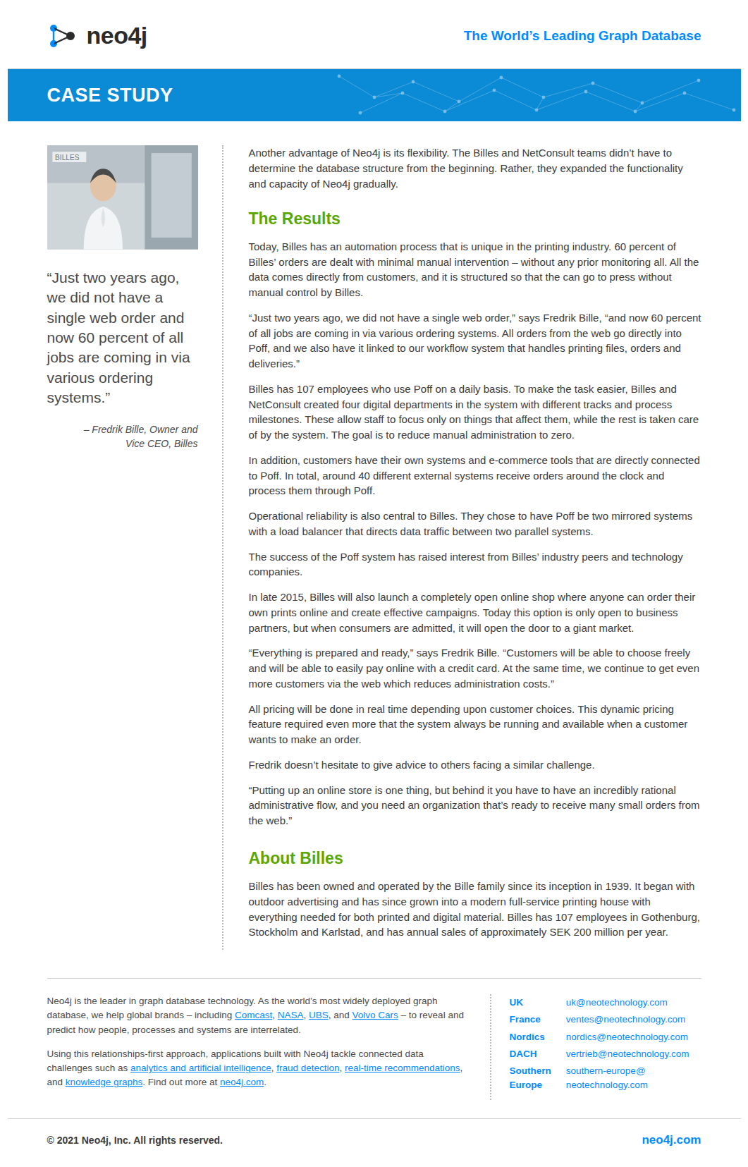neo4j
The World’s Leading Graph Database
CASE STUDY
BILLES
“Just two years ago, we did not have a single web order and now 60 percent of all jobs are coming in via various ordering systems.”
– Fredrik Bille, Owner and
Vice CEO, Billes
Another advantage of Neo4j is its flexibility. The Billes and NetConsult teams didn’t have to determine the database structure from the beginning. Rather, they expanded the functionality and capacity of Neo4j gradually.
The Results
Today, Billes has an automation process that is unique in the printing industry. 60 percent of Billes’ orders are dealt with minimal manual intervention – without any prior monitoring all. All the data comes directly from customers, and it is structured so that the can go to press without manual control by Billes.
“Just two years ago, we did not have a single web order,” says Fredrik Bille, “and now 60 percent of all jobs are coming in via various ordering systems. All orders from the web go directly into Poff, and we also have it linked to our workflow system that handles printing files, orders and deliveries.”
Billes has 107 employees who use Poff on a daily basis. To make the task easier, Billes and NetConsult created four digital departments in the system with different tracks and process milestones. These allow staff to focus only on things that affect them, while the rest is taken care of by the system. The goal is to reduce manual administration to zero.
In addition, customers have their own systems and e-commerce tools that are directly connected to Poff. In total, around 40 different external systems receive orders around the clock and process them through Poff.
Operational reliability is also central to Billes. They chose to have Poff be two mirrored systems with a load balancer that directs data traffic between two parallel systems.
The success of the Poff system has raised interest from Billes’ industry peers and technology companies.
In late 2015, Billes will also launch a completely open online shop where anyone can order their own prints online and create effective campaigns. Today this option is only open to business partners, but when consumers are admitted, it will open the door to a giant market.
“Everything is prepared and ready,” says Fredrik Bille. “Customers will be able to choose freely and will be able to easily pay online with a credit card. At the same time, we continue to get even more customers via the web which reduces administration costs.”
All pricing will be done in real time depending upon customer choices. This dynamic pricing feature required even more that the system always be running and available when a customer wants to make an order.
Fredrik doesn’t hesitate to give advice to others facing a similar challenge.
“Putting up an online store is one thing, but behind it you have to have an incredibly rational administrative flow, and you need an organization that’s ready to receive many small orders from the web.”
About Billes
Billes has been owned and operated by the Bille family since its inception in 1939. It began with outdoor advertising and has since grown into a modern full-service printing house with everything needed for both printed and digital material. Billes has 107 employees in Gothenburg, Stockholm and Karlstad, and has annual sales of approximately SEK 200 million per year.
Neo4j is the leader in graph database technology. As the world’s most widely deployed graph database, we help global brands – including Comcast, NASA, UBS, and Volvo Cars – to reveal and predict how people, processes and systems are interrelated.
Using this relationships-first approach, applications built with Neo4j tackle connected data challenges such as analytics and artificial intelligence, fraud detection, real-time recommendations, and knowledge graphs. Find out more at neo4j.com.
| UK | uk@neotechnology.com |
| France | ventes@neotechnology.com |
| Nordics | nordics@neotechnology.com |
| DACH | vertrieb@neotechnology.com |
| Southern Europe | southern-europe@ neotechnology.com |
© 2021 Neo4j, Inc. All rights reserved. neo4j.com